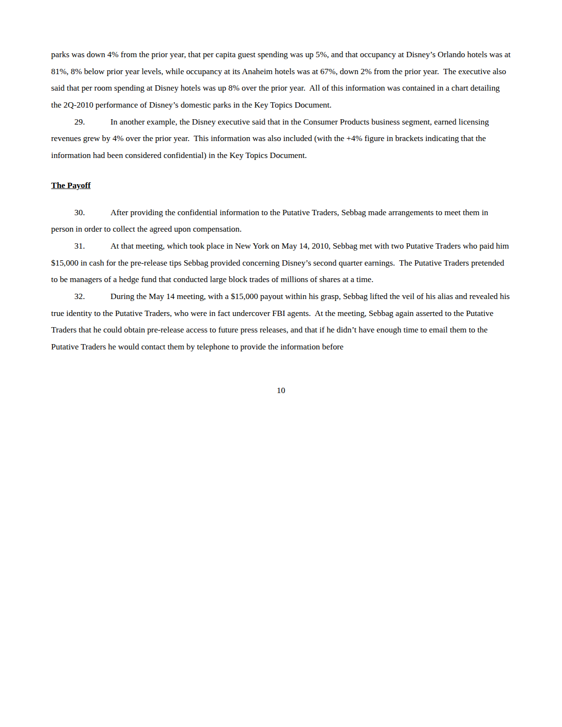parks was down 4% from the prior year, that per capita guest spending was up 5%, and that occupancy at Disney’s Orlando hotels was at 81%, 8% below prior year levels, while occupancy at its Anaheim hotels was at 67%, down 2% from the prior year. The executive also said that per room spending at Disney hotels was up 8% over the prior year. All of this information was contained in a chart detailing the 2Q-2010 performance of Disney’s domestic parks in the Key Topics Document.
29. In another example, the Disney executive said that in the Consumer Products business segment, earned licensing revenues grew by 4% over the prior year. This information was also included (with the +4% figure in brackets indicating that the information had been considered confidential) in the Key Topics Document.
The Payoff
30. After providing the confidential information to the Putative Traders, Sebbag made arrangements to meet them in person in order to collect the agreed upon compensation.
31. At that meeting, which took place in New York on May 14, 2010, Sebbag met with two Putative Traders who paid him $15,000 in cash for the pre-release tips Sebbag provided concerning Disney’s second quarter earnings. The Putative Traders pretended to be managers of a hedge fund that conducted large block trades of millions of shares at a time.
32. During the May 14 meeting, with a $15,000 payout within his grasp, Sebbag lifted the veil of his alias and revealed his true identity to the Putative Traders, who were in fact undercover FBI agents. At the meeting, Sebbag again asserted to the Putative Traders that he could obtain pre-release access to future press releases, and that if he didn’t have enough time to email them to the Putative Traders he would contact them by telephone to provide the information before
10